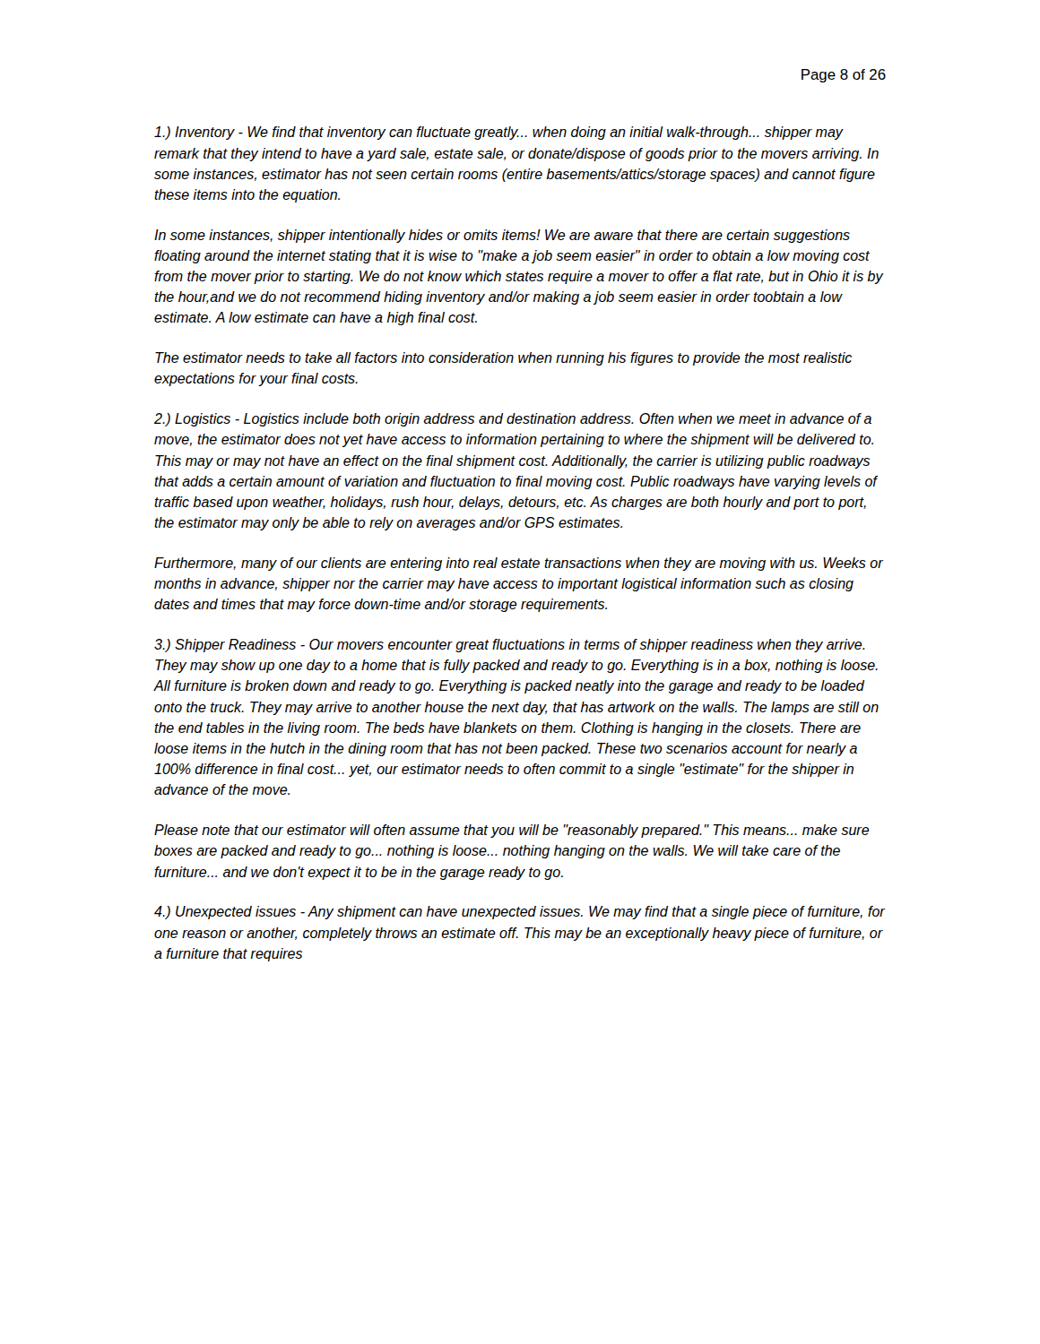Page 8 of 26
1.) Inventory - We find that inventory can fluctuate greatly... when doing an initial walk-through... shipper may remark that they intend to have a yard sale, estate sale, or donate/dispose of goods prior to the movers arriving. In some instances, estimator has not seen certain rooms (entire basements/attics/storage spaces) and cannot figure these items into the equation.
In some instances, shipper intentionally hides or omits items! We are aware that there are certain suggestions floating around the internet stating that it is wise to "make a job seem easier" in order to obtain a low moving cost from the mover prior to starting. We do not know which states require a mover to offer a flat rate, but in Ohio it is by the hour,and we do not recommend hiding inventory and/or making a job seem easier in order toobtain a low estimate. A low estimate can have a high final cost.
The estimator needs to take all factors into consideration when running his figures to provide the most realistic expectations for your final costs.
2.) Logistics - Logistics include both origin address and destination address. Often when we meet in advance of a move, the estimator does not yet have access to information pertaining to where the shipment will be delivered to. This may or may not have an effect on the final shipment cost. Additionally, the carrier is utilizing public roadways that adds a certain amount of variation and fluctuation to final moving cost. Public roadways have varying levels of traffic based upon weather, holidays, rush hour, delays, detours, etc. As charges are both hourly and port to port, the estimator may only be able to rely on averages and/or GPS estimates.
Furthermore, many of our clients are entering into real estate transactions when they are moving with us. Weeks or months in advance, shipper nor the carrier may have access to important logistical information such as closing dates and times that may force down-time and/or storage requirements.
3.) Shipper Readiness - Our movers encounter great fluctuations in terms of shipper readiness when they arrive. They may show up one day to a home that is fully packed and ready to go. Everything is in a box, nothing is loose. All furniture is broken down and ready to go. Everything is packed neatly into the garage and ready to be loaded onto the truck. They may arrive to another house the next day, that has artwork on the walls. The lamps are still on the end tables in the living room. The beds have blankets on them. Clothing is hanging in the closets. There are loose items in the hutch in the dining room that has not been packed. These two scenarios account for nearly a 100% difference in final cost... yet, our estimator needs to often commit to a single "estimate" for the shipper in advance of the move.
Please note that our estimator will often assume that you will be "reasonably prepared." This means... make sure boxes are packed and ready to go... nothing is loose... nothing hanging on the walls. We will take care of the furniture... and we don't expect it to be in the garage ready to go.
4.) Unexpected issues - Any shipment can have unexpected issues. We may find that a single piece of furniture, for one reason or another, completely throws an estimate off. This may be an exceptionally heavy piece of furniture, or a furniture that requires